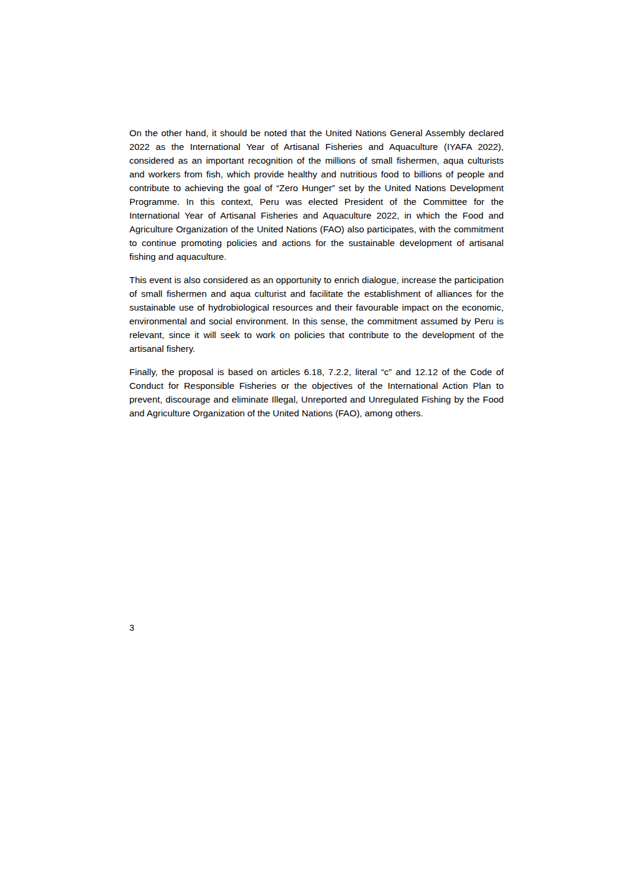On the other hand, it should be noted that the United Nations General Assembly declared 2022 as the International Year of Artisanal Fisheries and Aquaculture (IYAFA 2022), considered as an important recognition of the millions of small fishermen, aqua culturists and workers from fish, which provide healthy and nutritious food to billions of people and contribute to achieving the goal of “Zero Hunger” set by the United Nations Development Programme. In this context, Peru was elected President of the Committee for the International Year of Artisanal Fisheries and Aquaculture 2022, in which the Food and Agriculture Organization of the United Nations (FAO) also participates, with the commitment to continue promoting policies and actions for the sustainable development of artisanal fishing and aquaculture.
This event is also considered as an opportunity to enrich dialogue, increase the participation of small fishermen and aqua culturist and facilitate the establishment of alliances for the sustainable use of hydrobiological resources and their favourable impact on the economic, environmental and social environment. In this sense, the commitment assumed by Peru is relevant, since it will seek to work on policies that contribute to the development of the artisanal fishery.
Finally, the proposal is based on articles 6.18, 7.2.2, literal “c” and 12.12 of the Code of Conduct for Responsible Fisheries or the objectives of the International Action Plan to prevent, discourage and eliminate Illegal, Unreported and Unregulated Fishing by the Food and Agriculture Organization of the United Nations (FAO), among others.
3